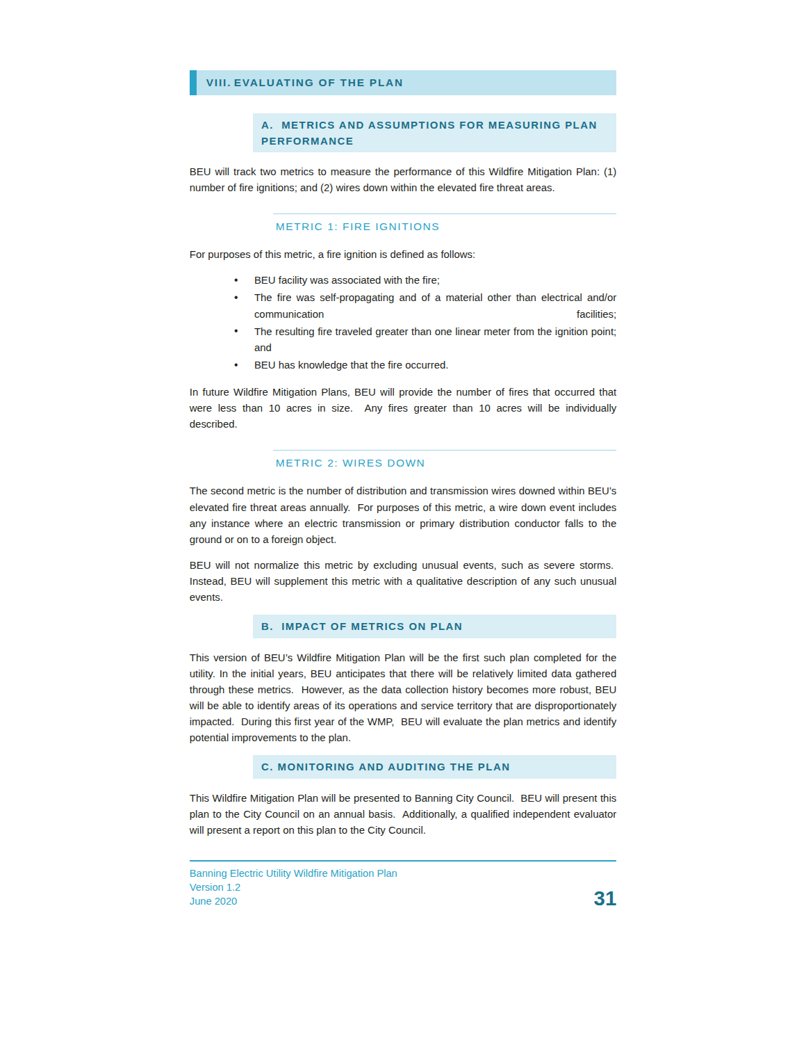VIII. EVALUATING OF THE PLAN
A. METRICS AND ASSUMPTIONS FOR MEASURING PLAN PERFORMANCE
BEU will track two metrics to measure the performance of this Wildfire Mitigation Plan: (1) number of fire ignitions; and (2) wires down within the elevated fire threat areas.
METRIC 1: FIRE IGNITIONS
For purposes of this metric, a fire ignition is defined as follows:
BEU facility was associated with the fire;
The fire was self-propagating and of a material other than electrical and/or communication facilities;
The resulting fire traveled greater than one linear meter from the ignition point; and
BEU has knowledge that the fire occurred.
In future Wildfire Mitigation Plans, BEU will provide the number of fires that occurred that were less than 10 acres in size. Any fires greater than 10 acres will be individually described.
METRIC 2: WIRES DOWN
The second metric is the number of distribution and transmission wires downed within BEU’s elevated fire threat areas annually. For purposes of this metric, a wire down event includes any instance where an electric transmission or primary distribution conductor falls to the ground or on to a foreign object.
BEU will not normalize this metric by excluding unusual events, such as severe storms. Instead, BEU will supplement this metric with a qualitative description of any such unusual events.
B. IMPACT OF METRICS ON PLAN
This version of BEU’s Wildfire Mitigation Plan will be the first such plan completed for the utility. In the initial years, BEU anticipates that there will be relatively limited data gathered through these metrics. However, as the data collection history becomes more robust, BEU will be able to identify areas of its operations and service territory that are disproportionately impacted. During this first year of the WMP, BEU will evaluate the plan metrics and identify potential improvements to the plan.
C. MONITORING AND AUDITING THE PLAN
This Wildfire Mitigation Plan will be presented to Banning City Council. BEU will present this plan to the City Council on an annual basis. Additionally, a qualified independent evaluator will present a report on this plan to the City Council.
Banning Electric Utility Wildfire Mitigation Plan
Version 1.2
June 2020
31